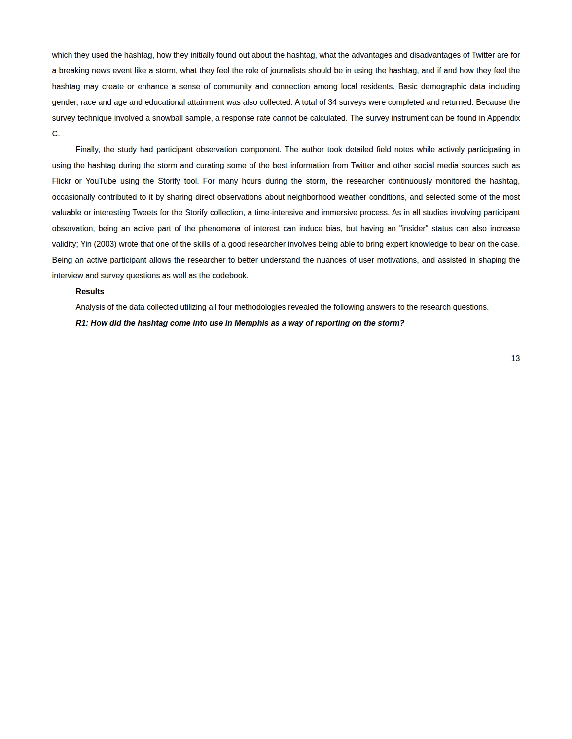which they used the hashtag, how they initially found out about the hashtag, what the advantages and disadvantages of Twitter are for a breaking news event like a storm, what they feel the role of journalists should be in using the hashtag, and if and how they feel the hashtag may create or enhance a sense of community and connection among local residents. Basic demographic data including gender, race and age and educational attainment was also collected. A total of 34 surveys were completed and returned. Because the survey technique involved a snowball sample, a response rate cannot be calculated. The survey instrument can be found in Appendix C.
Finally, the study had participant observation component. The author took detailed field notes while actively participating in using the hashtag during the storm and curating some of the best information from Twitter and other social media sources such as Flickr or YouTube using the Storify tool. For many hours during the storm, the researcher continuously monitored the hashtag, occasionally contributed to it by sharing direct observations about neighborhood weather conditions, and selected some of the most valuable or interesting Tweets for the Storify collection, a time-intensive and immersive process. As in all studies involving participant observation, being an active part of the phenomena of interest can induce bias, but having an "insider" status can also increase validity; Yin (2003) wrote that one of the skills of a good researcher involves being able to bring expert knowledge to bear on the case. Being an active participant allows the researcher to better understand the nuances of user motivations, and assisted in shaping the interview and survey questions as well as the codebook.
Results
Analysis of the data collected utilizing all four methodologies revealed the following answers to the research questions.
R1: How did the hashtag come into use in Memphis as a way of reporting on the storm?
13